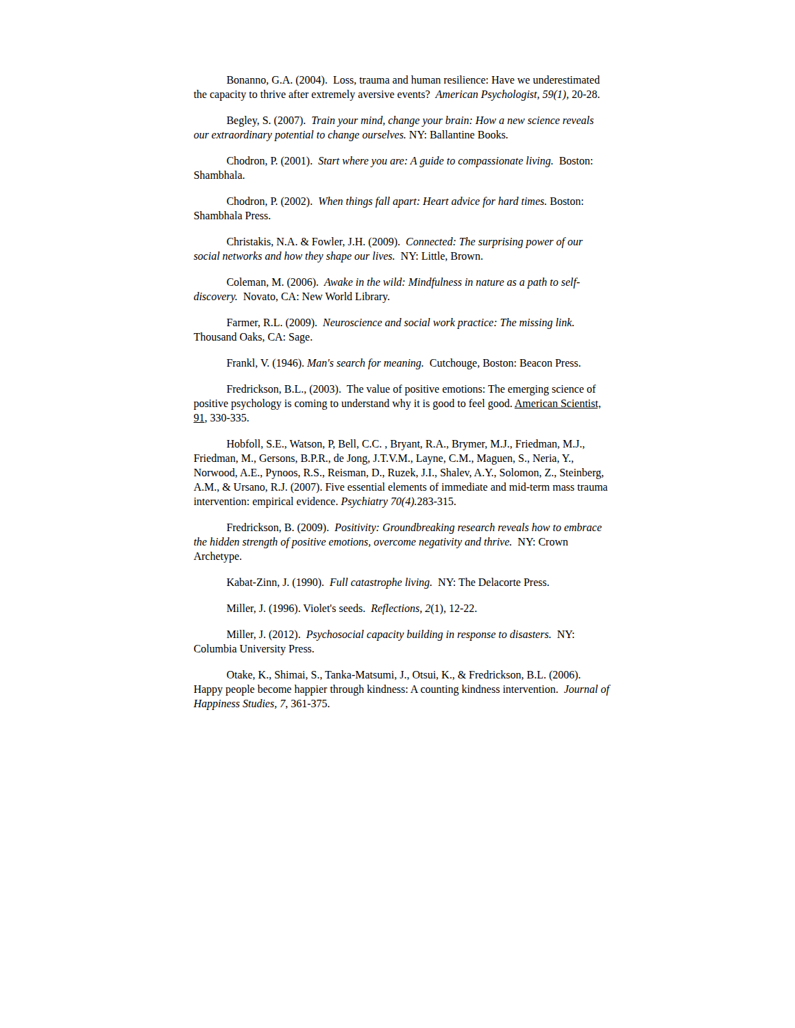Bonanno, G.A. (2004). Loss, trauma and human resilience: Have we underestimated the capacity to thrive after extremely aversive events? American Psychologist, 59(1), 20-28.
Begley, S. (2007). Train your mind, change your brain: How a new science reveals our extraordinary potential to change ourselves. NY: Ballantine Books.
Chodron, P. (2001). Start where you are: A guide to compassionate living. Boston: Shambhala.
Chodron, P. (2002). When things fall apart: Heart advice for hard times. Boston: Shambhala Press.
Christakis, N.A. & Fowler, J.H. (2009). Connected: The surprising power of our social networks and how they shape our lives. NY: Little, Brown.
Coleman, M. (2006). Awake in the wild: Mindfulness in nature as a path to self-discovery. Novato, CA: New World Library.
Farmer, R.L. (2009). Neuroscience and social work practice: The missing link. Thousand Oaks, CA: Sage.
Frankl, V. (1946). Man's search for meaning. Cutchouge, Boston: Beacon Press.
Fredrickson, B.L., (2003). The value of positive emotions: The emerging science of positive psychology is coming to understand why it is good to feel good. American Scientist, 91, 330-335.
Hobfoll, S.E., Watson, P, Bell, C.C. , Bryant, R.A., Brymer, M.J., Friedman, M.J., Friedman, M., Gersons, B.P.R., de Jong, J.T.V.M., Layne, C.M., Maguen, S., Neria, Y., Norwood, A.E., Pynoos, R.S., Reisman, D., Ruzek, J.I., Shalev, A.Y., Solomon, Z., Steinberg, A.M., & Ursano, R.J. (2007). Five essential elements of immediate and mid-term mass trauma intervention: empirical evidence. Psychiatry 70(4). 283-315.
Fredrickson, B. (2009). Positivity: Groundbreaking research reveals how to embrace the hidden strength of positive emotions, overcome negativity and thrive. NY: Crown Archetype.
Kabat-Zinn, J. (1990). Full catastrophe living. NY: The Delacorte Press.
Miller, J. (1996). Violet's seeds. Reflections, 2(1), 12-22.
Miller, J. (2012). Psychosocial capacity building in response to disasters. NY: Columbia University Press.
Otake, K., Shimai, S., Tanka-Matsumi, J., Otsui, K., & Fredrickson, B.L. (2006). Happy people become happier through kindness: A counting kindness intervention. Journal of Happiness Studies, 7, 361-375.